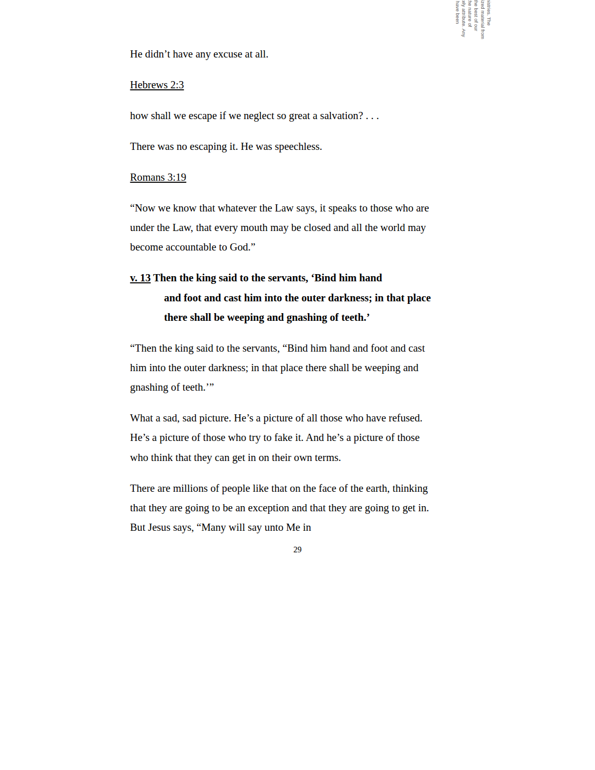Copyright © 2022 by Bible Teaching Resources by Don Anderson Ministries. The author's teacher notes incorporate quoted, paraphrased and summarized material from a variety of sources, all of which have been appropriately credited to the best of our ability. Quotations particularly reside within the realm of fair use. It is the nature of teacher notes to contain references that may prove difficult to accurately attribute. Any use of material without proper citation is unintentional. Teacher notes have been compiled by Ronnie Marroquin.
He didn’t have any excuse at all.
Hebrews 2:3
how shall we escape if we neglect so great a salvation? . . .
There was no escaping it. He was speechless.
Romans 3:19
“Now we know that whatever the Law says, it speaks to those who are under the Law, that every mouth may be closed and all the world may become accountable to God.”
v. 13 Then the king said to the servants, ‘Bind him hand and foot and cast him into the outer darkness; in that place there shall be weeping and gnashing of teeth.’
“Then the king said to the servants, “Bind him hand and foot and cast him into the outer darkness; in that place there shall be weeping and gnashing of teeth.’”
What a sad, sad picture. He’s a picture of all those who have refused. He’s a picture of those who try to fake it. And he’s a picture of those who think that they can get in on their own terms.
There are millions of people like that on the face of the earth, thinking that they are going to be an exception and that they are going to get in. But Jesus says, “Many will say unto Me in
29